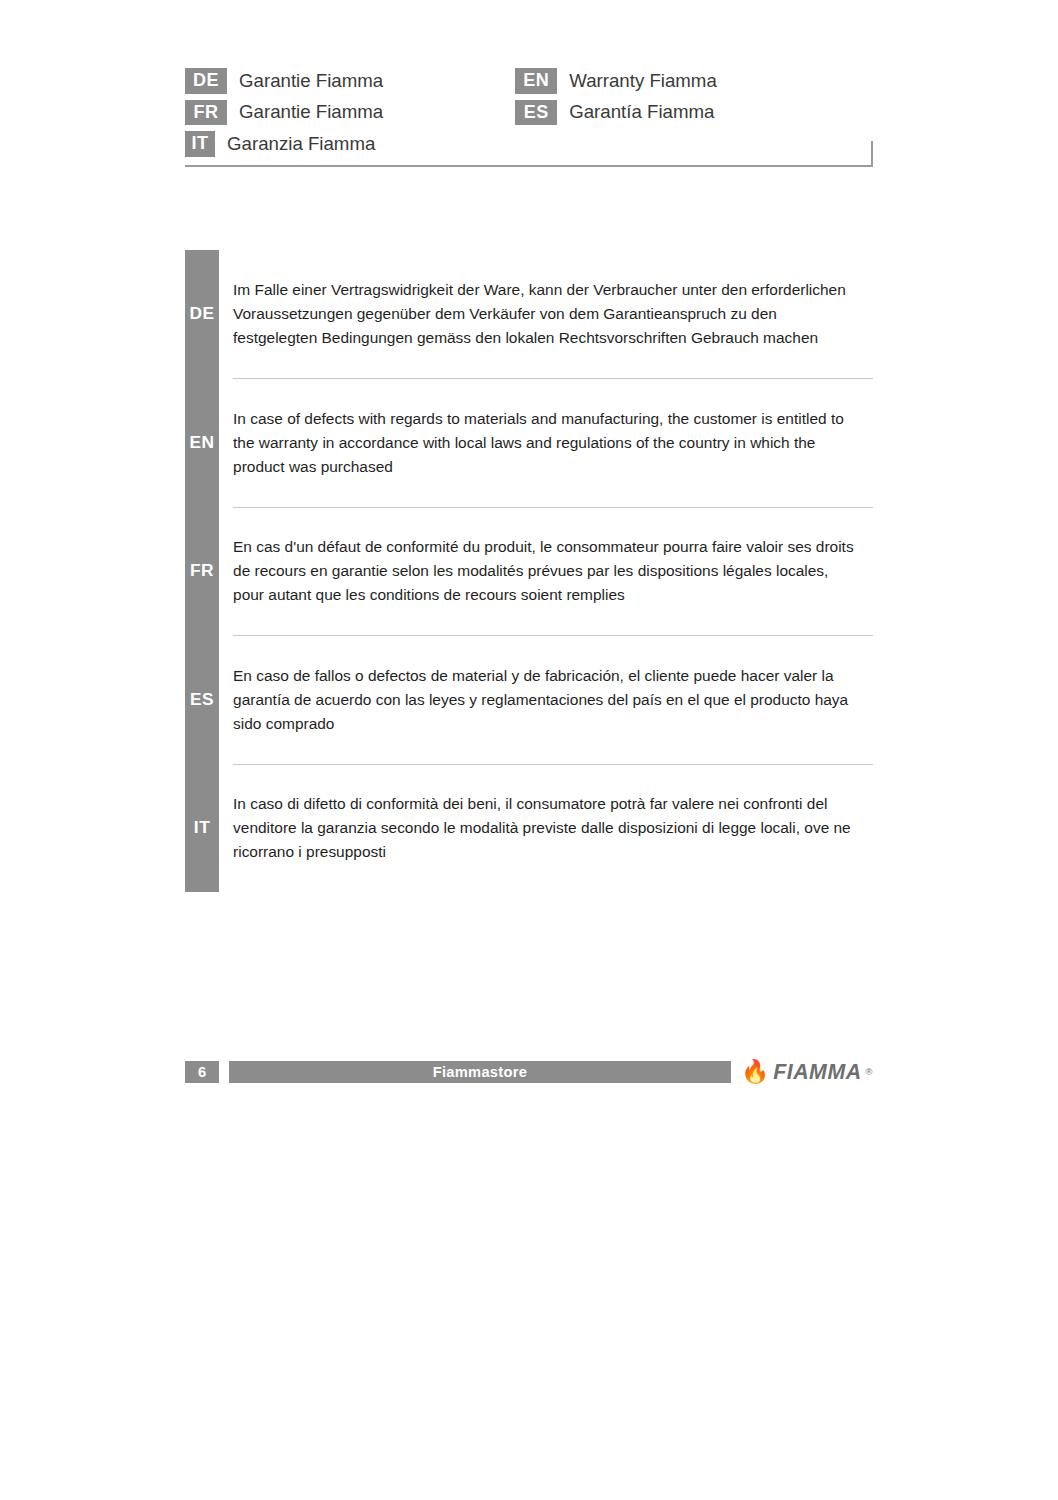DE Garantie Fiamma
FR Garantie Fiamma
IT Garanzia Fiamma
EN Warranty Fiamma
ES Garantía Fiamma
DE
Im Falle einer Vertragswidrigkeit der Ware, kann der Verbraucher unter den erforderlichen Voraussetzungen gegenüber dem Verkäufer von dem Garantieanspruch zu den festgelegten Bedingungen gemäss den lokalen Rechtsvorschriften Gebrauch machen
EN
In case of defects with regards to materials and manufacturing, the customer is entitled to the warranty in accordance with local laws and regulations of the country in which the product was purchased
FR
En cas d'un défaut de conformité du produit, le consommateur pourra faire valoir ses droits de recours en garantie selon les modalités prévues par les dispositions légales locales, pour autant que les conditions de recours soient remplies
ES
En caso de fallos o defectos de material y de fabricación, el cliente puede hacer valer la garantía de acuerdo con las leyes y reglamentaciones del país en el que el producto haya sido comprado
IT
In caso di difetto di conformità dei beni, il consumatore potrà far valere nei confronti del venditore la garanzia secondo le modalità previste dalle disposizioni di legge locali, ove ne ricorrano i presupposti
6
Fiammastore
🔥FIAMMA®